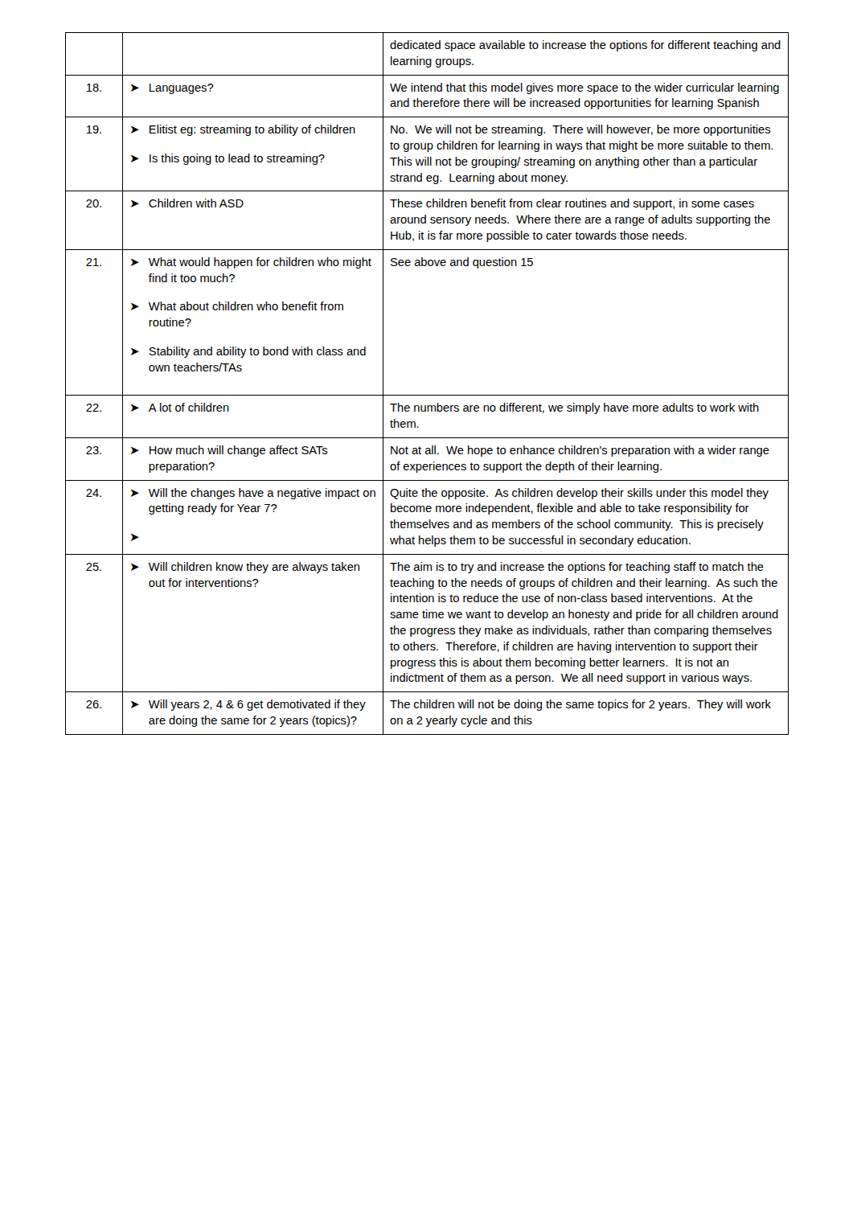| | | dedicated space available to increase the options for different teaching and learning groups. |
| 18. | Languages? | We intend that this model gives more space to the wider curricular learning and therefore there will be increased opportunities for learning Spanish |
| 19. | Elitist eg: streaming to ability of children Is this going to lead to streaming? | No. We will not be streaming. There will however, be more opportunities to group children for learning in ways that might be more suitable to them. This will not be grouping/ streaming on anything other than a particular strand eg. Learning about money. |
| 20. | Children with ASD | These children benefit from clear routines and support, in some cases around sensory needs. Where there are a range of adults supporting the Hub, it is far more possible to cater towards those needs. |
| 21. | What would happen for children who might find it too much? What about children who benefit from routine? Stability and ability to bond with class and own teachers/TAs | See above and question 15 |
| 22. | A lot of children | The numbers are no different, we simply have more adults to work with them. |
| 23. | How much will change affect SATs preparation? | Not at all. We hope to enhance children's preparation with a wider range of experiences to support the depth of their learning. |
| 24. | Will the changes have a negative impact on getting ready for Year 7? | Quite the opposite. As children develop their skills under this model they become more independent, flexible and able to take responsibility for themselves and as members of the school community. This is precisely what helps them to be successful in secondary education. |
| 25. | Will children know they are always taken out for interventions? | The aim is to try and increase the options for teaching staff to match the teaching to the needs of groups of children and their learning. As such the intention is to reduce the use of non-class based interventions. At the same time we want to develop an honesty and pride for all children around the progress they make as individuals, rather than comparing themselves to others. Therefore, if children are having intervention to support their progress this is about them becoming better learners. It is not an indictment of them as a person. We all need support in various ways. |
| 26. | Will years 2, 4 & 6 get demotivated if they are doing the same for 2 years (topics)? | The children will not be doing the same topics for 2 years. They will work on a 2 yearly cycle and this |